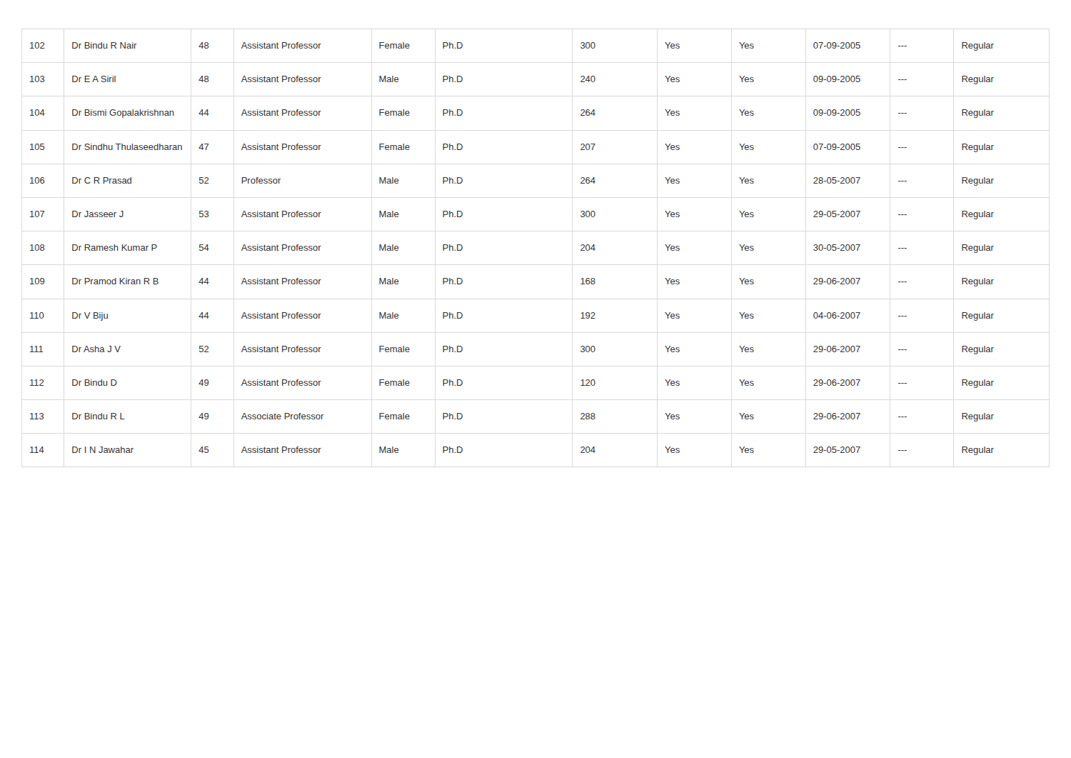| 102 | Dr Bindu R Nair | 48 | Assistant Professor | Female | Ph.D | 300 | Yes | Yes | 07-09-2005 | --- | Regular |
| 103 | Dr E A Siril | 48 | Assistant Professor | Male | Ph.D | 240 | Yes | Yes | 09-09-2005 | --- | Regular |
| 104 | Dr Bismi Gopalakrishnan | 44 | Assistant Professor | Female | Ph.D | 264 | Yes | Yes | 09-09-2005 | --- | Regular |
| 105 | Dr Sindhu Thulaseedharan | 47 | Assistant Professor | Female | Ph.D | 207 | Yes | Yes | 07-09-2005 | --- | Regular |
| 106 | Dr C R Prasad | 52 | Professor | Male | Ph.D | 264 | Yes | Yes | 28-05-2007 | --- | Regular |
| 107 | Dr Jasseer J | 53 | Assistant Professor | Male | Ph.D | 300 | Yes | Yes | 29-05-2007 | --- | Regular |
| 108 | Dr Ramesh Kumar P | 54 | Assistant Professor | Male | Ph.D | 204 | Yes | Yes | 30-05-2007 | --- | Regular |
| 109 | Dr Pramod Kiran R B | 44 | Assistant Professor | Male | Ph.D | 168 | Yes | Yes | 29-06-2007 | --- | Regular |
| 110 | Dr V Biju | 44 | Assistant Professor | Male | Ph.D | 192 | Yes | Yes | 04-06-2007 | --- | Regular |
| 111 | Dr Asha J V | 52 | Assistant Professor | Female | Ph.D | 300 | Yes | Yes | 29-06-2007 | --- | Regular |
| 112 | Dr Bindu D | 49 | Assistant Professor | Female | Ph.D | 120 | Yes | Yes | 29-06-2007 | --- | Regular |
| 113 | Dr Bindu R L | 49 | Associate Professor | Female | Ph.D | 288 | Yes | Yes | 29-06-2007 | --- | Regular |
| 114 | Dr I N Jawahar | 45 | Assistant Professor | Male | Ph.D | 204 | Yes | Yes | 29-05-2007 | --- | Regular |